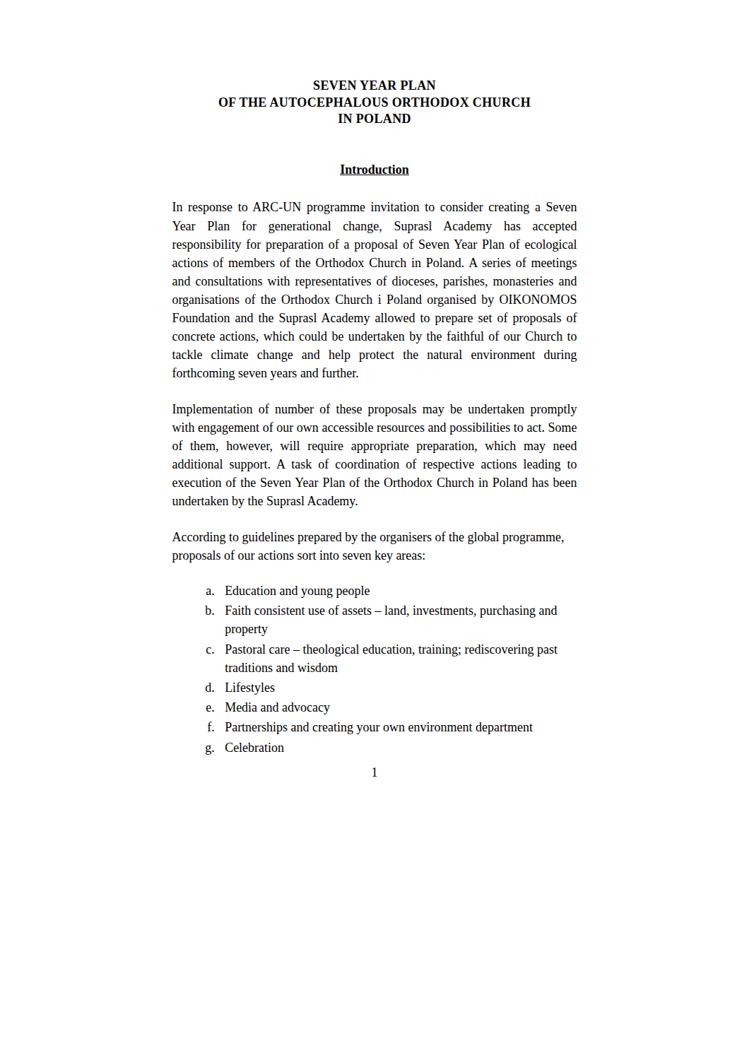Seven Year Plan
of the Autocephalous Orthodox Church
in Poland
Introduction
In response to ARC-UN programme invitation to consider creating a Seven Year Plan for generational change, Suprasl Academy has accepted responsibility for preparation of a proposal of Seven Year Plan of ecological actions of members of the Orthodox Church in Poland. A series of meetings and consultations with representatives of dioceses, parishes, monasteries and organisations of the Orthodox Church i Poland organised by OIKONOMOS Foundation and the Suprasl Academy allowed to prepare set of proposals of concrete actions, which could be undertaken by the faithful of our Church to tackle climate change and help protect the natural environment during forthcoming seven years and further.
Implementation of number of these proposals may be undertaken promptly with engagement of our own accessible resources and possibilities to act. Some of them, however, will require appropriate preparation, which may need additional support. A task of coordination of respective actions leading to execution of the Seven Year Plan of the Orthodox Church in Poland has been undertaken by the Suprasl Academy.
According to guidelines prepared by the organisers of the global programme,
proposals of our actions sort into seven key areas:
Education and young people
Faith consistent use of assets – land, investments, purchasing and property
Pastoral care – theological education, training; rediscovering past traditions and wisdom
Lifestyles
Media and advocacy
Partnerships and creating your own environment department
Celebration
1